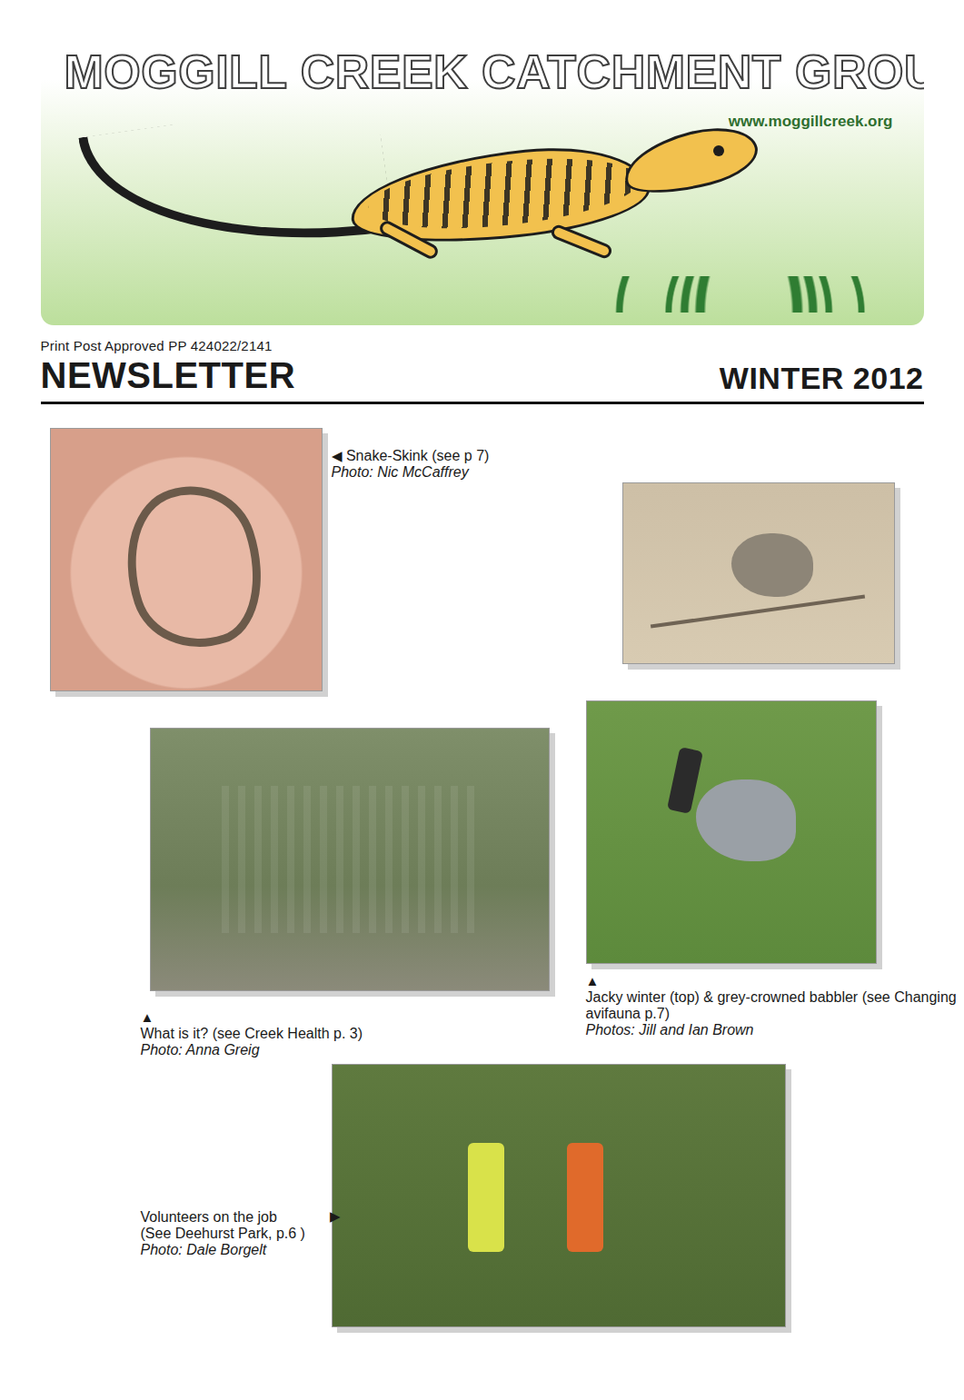MOGGILL CREEK CATCHMENT GROUP
www.moggillcreek.org
Print Post Approved PP 424022/2141
NEWSLETTER
WINTER 2012
◀ Snake-Skink (see p 7)
Photo: Nic McCaffrey
▲
Jacky winter (top) & grey-crowned babbler (see Changing avifauna p.7)
Photos: Jill and Ian Brown
▲
What is it? (see Creek Health p. 3)
Photo: Anna Greig
▶ Volunteers on the job
(See Deehurst Park, p.6 )
Photo: Dale Borgelt